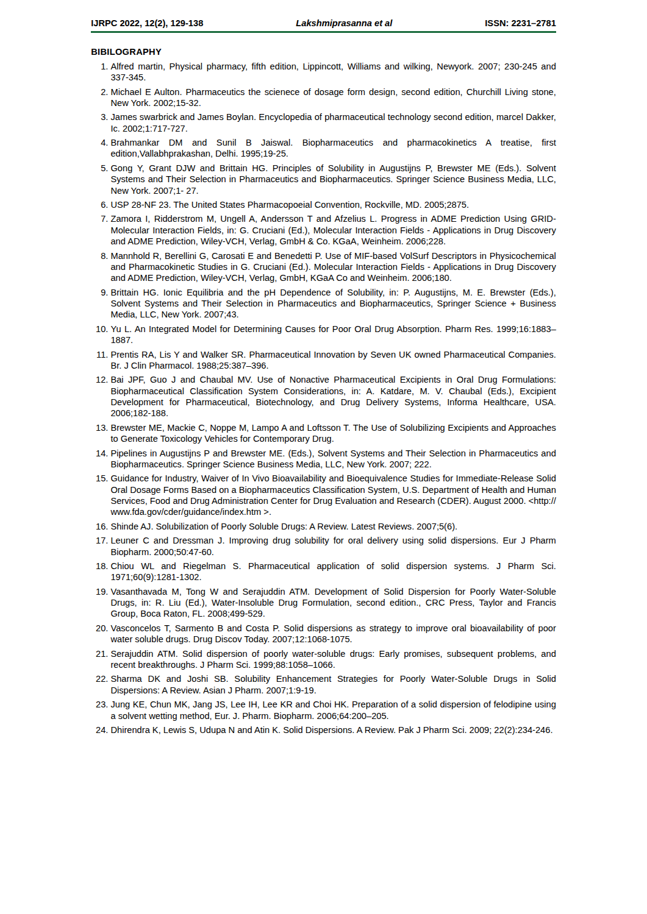IJRPC 2022, 12(2), 129-138 Lakshmiprasanna et al ISSN: 2231–2781
BIBILOGRAPHY
Alfred martin, Physical pharmacy, fifth edition, Lippincott, Williams and wilking, Newyork. 2007; 230-245 and 337-345.
Michael E Aulton. Pharmaceutics the scienece of dosage form design, second edition, Churchill Living stone, New York. 2002;15-32.
James swarbrick and James Boylan. Encyclopedia of pharmaceutical technology second edition, marcel Dakker, Ic. 2002;1:717-727.
Brahmankar DM and Sunil B Jaiswal. Biopharmaceutics and pharmacokinetics A treatise, first edition,Vallabhprakashan, Delhi. 1995;19-25.
Gong Y, Grant DJW and Brittain HG. Principles of Solubility in Augustijns P, Brewster ME (Eds.). Solvent Systems and Their Selection in Pharmaceutics and Biopharmaceutics. Springer Science Business Media, LLC, New York. 2007;1- 27.
USP 28-NF 23. The United States Pharmacopoeial Convention, Rockville, MD. 2005;2875.
Zamora I, Ridderstrom M, Ungell A, Andersson T and Afzelius L. Progress in ADME Prediction Using GRID-Molecular Interaction Fields, in: G. Cruciani (Ed.), Molecular Interaction Fields - Applications in Drug Discovery and ADME Prediction, Wiley-VCH, Verlag, GmbH & Co. KGaA, Weinheim. 2006;228.
Mannhold R, Berellini G, Carosati E and Benedetti P. Use of MIF-based VolSurf Descriptors in Physicochemical and Pharmacokinetic Studies in G. Cruciani (Ed.). Molecular Interaction Fields - Applications in Drug Discovery and ADME Prediction, Wiley-VCH, Verlag, GmbH, KGaA Co and Weinheim. 2006;180.
Brittain HG. Ionic Equilibria and the pH Dependence of Solubility, in: P. Augustijns, M. E. Brewster (Eds.), Solvent Systems and Their Selection in Pharmaceutics and Biopharmaceutics, Springer Science + Business Media, LLC, New York. 2007;43.
Yu L. An Integrated Model for Determining Causes for Poor Oral Drug Absorption. Pharm Res. 1999;16:1883–1887.
Prentis RA, Lis Y and Walker SR. Pharmaceutical Innovation by Seven UK owned Pharmaceutical Companies. Br. J Clin Pharmacol. 1988;25:387–396.
Bai JPF, Guo J and Chaubal MV. Use of Nonactive Pharmaceutical Excipients in Oral Drug Formulations: Biopharmaceutical Classification System Considerations, in: A. Katdare, M. V. Chaubal (Eds.), Excipient Development for Pharmaceutical, Biotechnology, and Drug Delivery Systems, Informa Healthcare, USA. 2006;182-188.
Brewster ME, Mackie C, Noppe M, Lampo A and Loftsson T. The Use of Solubilizing Excipients and Approaches to Generate Toxicology Vehicles for Contemporary Drug.
Pipelines in Augustijns P and Brewster ME. (Eds.), Solvent Systems and Their Selection in Pharmaceutics and Biopharmaceutics. Springer Science Business Media, LLC, New York. 2007; 222.
Guidance for Industry, Waiver of In Vivo Bioavailability and Bioequivalence Studies for Immediate-Release Solid Oral Dosage Forms Based on a Biopharmaceutics Classification System, U.S. Department of Health and Human Services, Food and Drug Administration Center for Drug Evaluation and Research (CDER). August 2000. <http://www.fda.gov/cder/guidance/index.htm >.
Shinde AJ. Solubilization of Poorly Soluble Drugs: A Review. Latest Reviews. 2007;5(6).
Leuner C and Dressman J. Improving drug solubility for oral delivery using solid dispersions. Eur J Pharm Biopharm. 2000;50:47-60.
Chiou WL and Riegelman S. Pharmaceutical application of solid dispersion systems. J Pharm Sci. 1971;60(9):1281-1302.
Vasanthavada M, Tong W and Serajuddin ATM. Development of Solid Dispersion for Poorly Water-Soluble Drugs, in: R. Liu (Ed.), Water-Insoluble Drug Formulation, second edition., CRC Press, Taylor and Francis Group, Boca Raton, FL. 2008;499-529.
Vasconcelos T, Sarmento B and Costa P. Solid dispersions as strategy to improve oral bioavailability of poor water soluble drugs. Drug Discov Today. 2007;12:1068-1075.
Serajuddin ATM. Solid dispersion of poorly water-soluble drugs: Early promises, subsequent problems, and recent breakthroughs. J Pharm Sci. 1999;88:1058–1066.
Sharma DK and Joshi SB. Solubility Enhancement Strategies for Poorly Water-Soluble Drugs in Solid Dispersions: A Review. Asian J Pharm. 2007;1:9-19.
Jung KE, Chun MK, Jang JS, Lee IH, Lee KR and Choi HK. Preparation of a solid dispersion of felodipine using a solvent wetting method, Eur. J. Pharm. Biopharm. 2006;64:200–205.
Dhirendra K, Lewis S, Udupa N and Atin K. Solid Dispersions. A Review. Pak J Pharm Sci. 2009; 22(2):234-246.